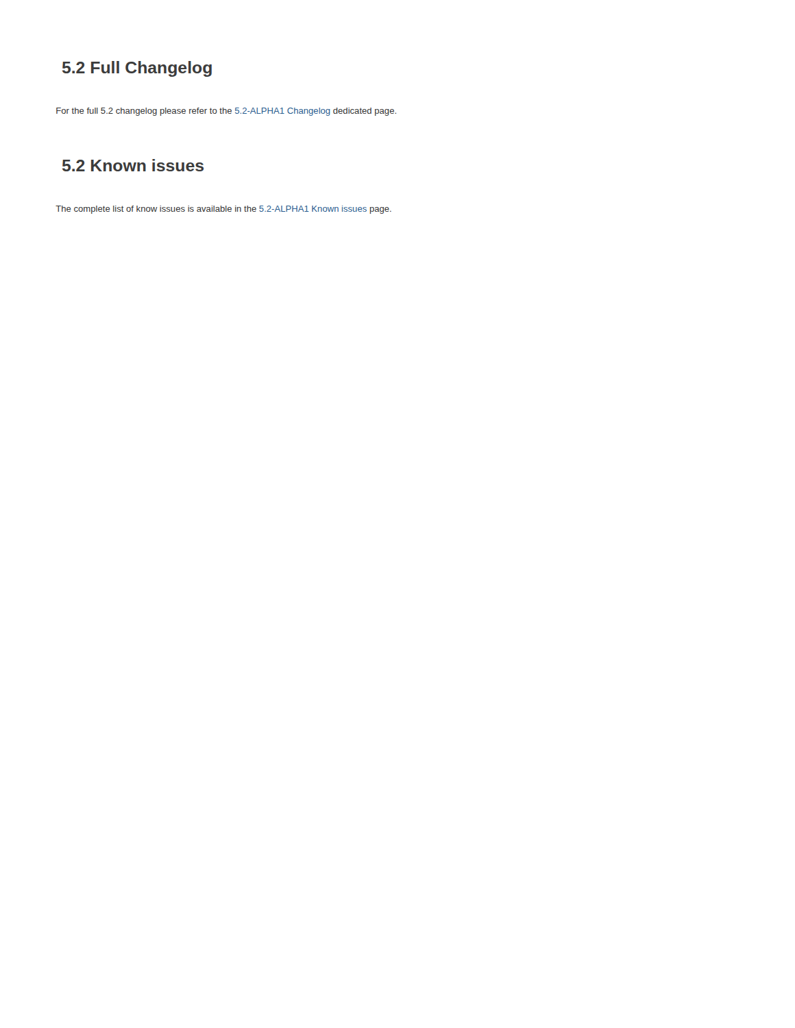5.2 Full Changelog
For the full 5.2 changelog please refer to the 5.2-ALPHA1 Changelog dedicated page.
5.2 Known issues
The complete list of know issues is available in the 5.2-ALPHA1 Known issues page.